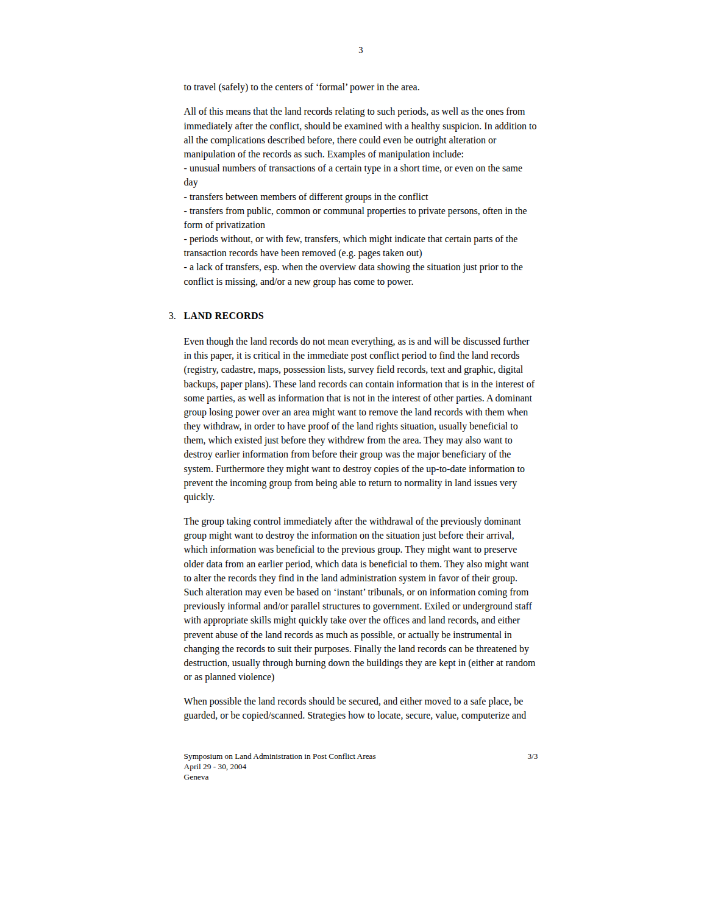3
to travel (safely) to the centers of ‘formal’ power in the area.
All of this means that the land records relating to such periods, as well as the ones from immediately after the conflict, should be examined with a healthy suspicion. In addition to all the complications described before, there could even be outright alteration or manipulation of the records as such. Examples of manipulation include:
- unusual numbers of transactions of a certain type in a short time, or even on the same day
- transfers between members of different groups in the conflict
- transfers from public, common or communal properties to private persons, often in the form of privatization
- periods without, or with few, transfers, which might indicate that certain parts of the transaction records have been removed (e.g. pages taken out)
- a lack of transfers, esp. when the overview data showing the situation just prior to the conflict is missing, and/or a new group has come to power.
3. LAND RECORDS
Even though the land records do not mean everything, as is and will be discussed further in this paper, it is critical in the immediate post conflict period to find the land records (registry, cadastre, maps, possession lists, survey field records, text and graphic, digital backups, paper plans). These land records can contain information that is in the interest of some parties, as well as information that is not in the interest of other parties. A dominant group losing power over an area might want to remove the land records with them when they withdraw, in order to have proof of the land rights situation, usually beneficial to them, which existed just before they withdrew from the area. They may also want to destroy earlier information from before their group was the major beneficiary of the system. Furthermore they might want to destroy copies of the up-to-date information to prevent the incoming group from being able to return to normality in land issues very quickly.
The group taking control immediately after the withdrawal of the previously dominant group might want to destroy the information on the situation just before their arrival, which information was beneficial to the previous group. They might want to preserve older data from an earlier period, which data is beneficial to them. They also might want to alter the records they find in the land administration system in favor of their group. Such alteration may even be based on ‘instant’ tribunals, or on information coming from previously informal and/or parallel structures to government. Exiled or underground staff with appropriate skills might quickly take over the offices and land records, and either prevent abuse of the land records as much as possible, or actually be instrumental in changing the records to suit their purposes. Finally the land records can be threatened by destruction, usually through burning down the buildings they are kept in (either at random or as planned violence)
When possible the land records should be secured, and either moved to a safe place, be guarded, or be copied/scanned. Strategies how to locate, secure, value, computerize and
Symposium on Land Administration in Post Conflict Areas April 29 - 30, 2004 Geneva
3/3